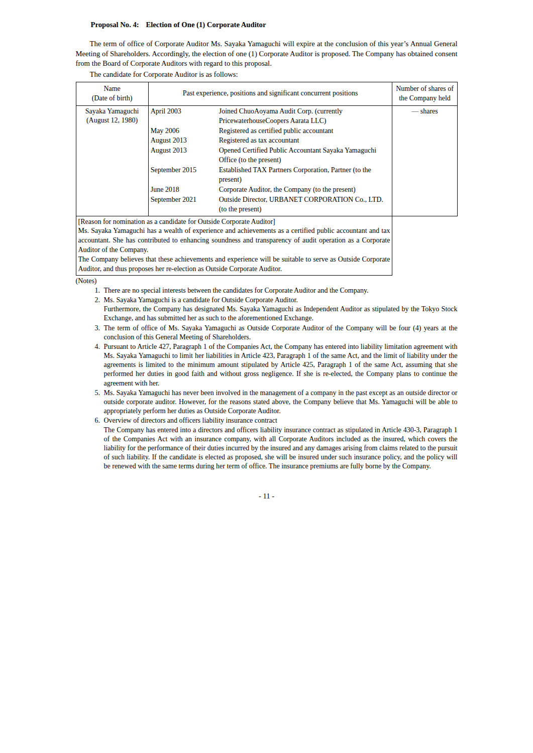Proposal No. 4: Election of One (1) Corporate Auditor
The term of office of Corporate Auditor Ms. Sayaka Yamaguchi will expire at the conclusion of this year’s Annual General Meeting of Shareholders. Accordingly, the election of one (1) Corporate Auditor is proposed. The Company has obtained consent from the Board of Corporate Auditors with regard to this proposal.
The candidate for Corporate Auditor is as follows:
| Name (Date of birth) | Past experience, positions and significant concurrent positions | Number of shares of the Company held |
| --- | --- | --- |
| Sayaka Yamaguchi (August 12, 1980) | / April 2003 / Joined ChuoAoyama Audit Corp. (currently PricewaterhouseCoopers Aarata LLC) / / May 2006 / Registered as certified public accountant / / August 2013 / Registered as tax accountant / / August 2013 / Opened Certified Public Accountant Sayaka Yamaguchi Office (to the present) / / September 2015 / Established TAX Partners Corporation, Partner (to the present) / / June 2018 / Corporate Auditor, the Company (to the present) / / September 2021 / Outside Director, URBANET CORPORATION Co., LTD. (to the present) / | — shares |
| [Reason for nomination as a candidate for Outside Corporate Auditor] Ms. Sayaka Yamaguchi has a wealth of experience and achievements as a certified public accountant and tax accountant. She has contributed to enhancing soundness and transparency of audit operation as a Corporate Auditor of the Company. The Company believes that these achievements and experience will be suitable to serve as Outside Corporate Auditor, and thus proposes her re-election as Outside Corporate Auditor. |
(Notes)
There are no special interests between the candidates for Corporate Auditor and the Company.
Ms. Sayaka Yamaguchi is a candidate for Outside Corporate Auditor.
Furthermore, the Company has designated Ms. Sayaka Yamaguchi as Independent Auditor as stipulated by the Tokyo Stock Exchange, and has submitted her as such to the aforementioned Exchange.
The term of office of Ms. Sayaka Yamaguchi as Outside Corporate Auditor of the Company will be four (4) years at the conclusion of this General Meeting of Shareholders.
Pursuant to Article 427, Paragraph 1 of the Companies Act, the Company has entered into liability limitation agreement with Ms. Sayaka Yamaguchi to limit her liabilities in Article 423, Paragraph 1 of the same Act, and the limit of liability under the agreements is limited to the minimum amount stipulated by Article 425, Paragraph 1 of the same Act, assuming that she performed her duties in good faith and without gross negligence. If she is re-elected, the Company plans to continue the agreement with her.
Ms. Sayaka Yamaguchi has never been involved in the management of a company in the past except as an outside director or outside corporate auditor. However, for the reasons stated above, the Company believe that Ms. Yamaguchi will be able to appropriately perform her duties as Outside Corporate Auditor.
Overview of directors and officers liability insurance contract
The Company has entered into a directors and officers liability insurance contract as stipulated in Article 430-3, Paragraph 1 of the Companies Act with an insurance company, with all Corporate Auditors included as the insured, which covers the liability for the performance of their duties incurred by the insured and any damages arising from claims related to the pursuit of such liability. If the candidate is elected as proposed, she will be insured under such insurance policy, and the policy will be renewed with the same terms during her term of office. The insurance premiums are fully borne by the Company.
- 11 -